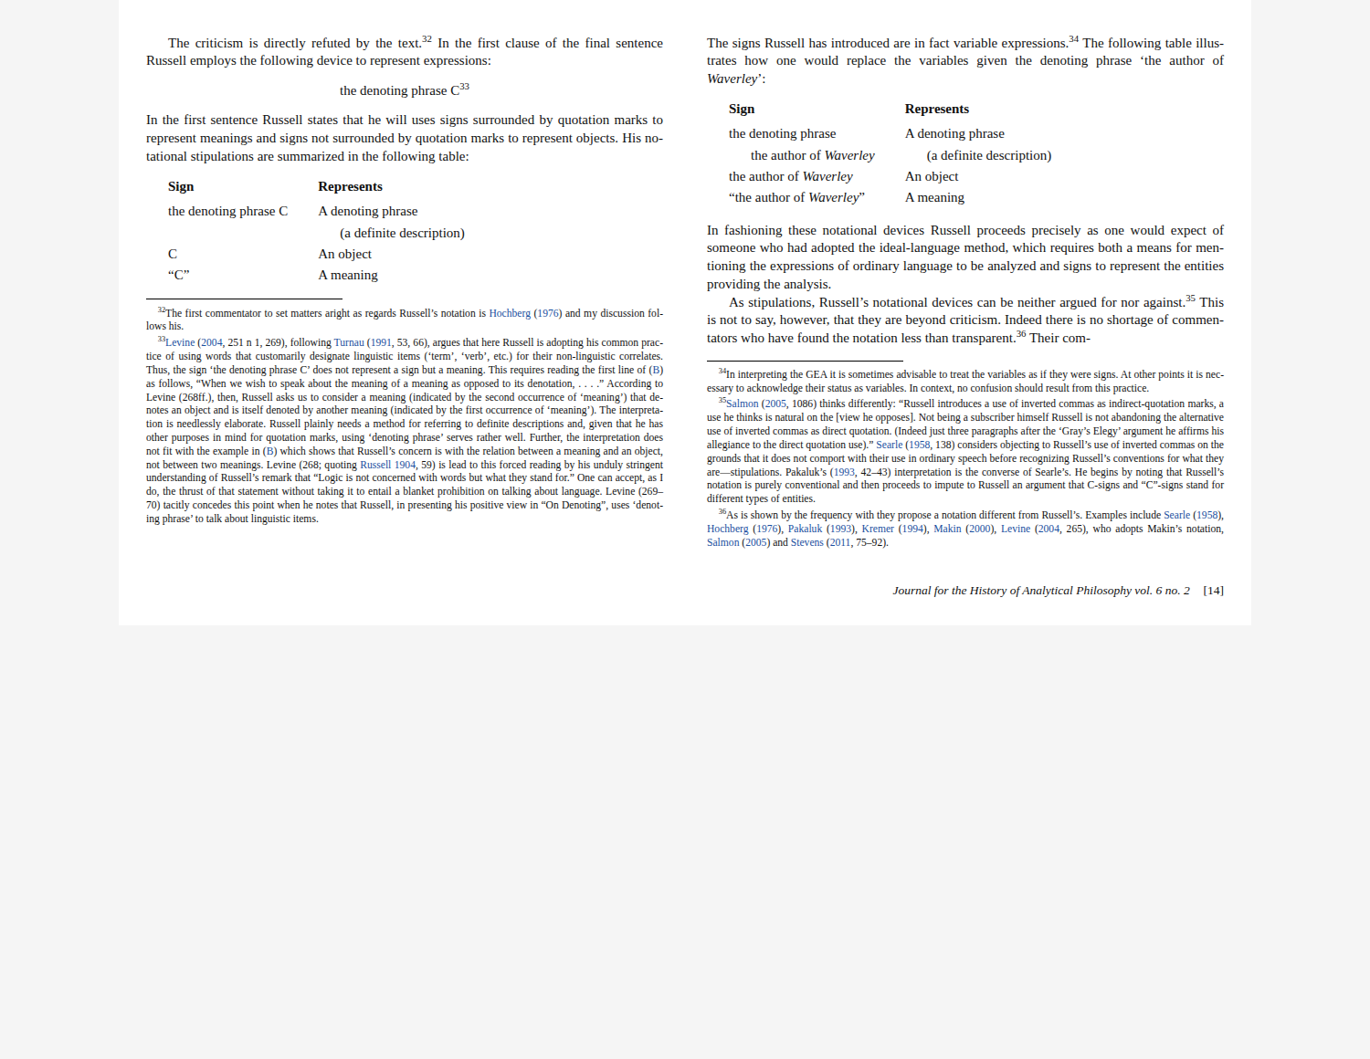The criticism is directly refuted by the text.32 In the first clause of the final sentence Russell employs the following device to represent expressions:
the denoting phrase C33
In the first sentence Russell states that he will uses signs surrounded by quotation marks to represent meanings and signs not surrounded by quotation marks to represent objects. His notational stipulations are summarized in the following table:
| Sign | Represents |
| --- | --- |
| the denoting phrase C | A denoting phrase |
| | (a definite description) |
| C | An object |
| “C” | A meaning |
32The first commentator to set matters aright as regards Russell’s notation is Hochberg (1976) and my discussion follows his.
33Levine (2004, 251 n 1, 269), following Turnau (1991, 53, 66), argues that here Russell is adopting his common practice of using words that customarily designate linguistic items (‘term’, ‘verb’, etc.) for their non-linguistic correlates. Thus, the sign ‘the denoting phrase C’ does not represent a sign but a meaning. This requires reading the first line of (B) as follows, “When we wish to speak about the meaning of a meaning as opposed to its denotation, . . . .” According to Levine (268ff.), then, Russell asks us to consider a meaning (indicated by the second occurrence of ‘meaning’) that denotes an object and is itself denoted by another meaning (indicated by the first occurrence of ‘meaning’). The interpretation is needlessly elaborate. Russell plainly needs a method for referring to definite descriptions and, given that he has other purposes in mind for quotation marks, using ‘denoting phrase’ serves rather well. Further, the interpretation does not fit with the example in (B) which shows that Russell’s concern is with the relation between a meaning and an object, not between two meanings. Levine (268; quoting Russell 1904, 59) is lead to this forced reading by his unduly stringent understanding of Russell’s remark that “Logic is not concerned with words but what they stand for.” One can accept, as I do, the thrust of that statement without taking it to entail a blanket prohibition on talking about language. Levine (269–70) tacitly concedes this point when he notes that Russell, in presenting his positive view in “On Denoting”, uses ‘denoting phrase’ to talk about linguistic items.
The signs Russell has introduced are in fact variable expressions.34 The following table illustrates how one would replace the variables given the denoting phrase ‘the author of Waverley’:
| Sign | Represents |
| --- | --- |
| the denoting phrase | A denoting phrase |
| the author of Waverley | (a definite description) |
| the author of Waverley | An object |
| “the author of Waverley ” | A meaning |
In fashioning these notational devices Russell proceeds precisely as one would expect of someone who had adopted the ideal-language method, which requires both a means for mentioning the expressions of ordinary language to be analyzed and signs to represent the entities providing the analysis.
As stipulations, Russell’s notational devices can be neither argued for nor against.35 This is not to say, however, that they are beyond criticism. Indeed there is no shortage of commentators who have found the notation less than transparent.36 Their com-
34In interpreting the GEA it is sometimes advisable to treat the variables as if they were signs. At other points it is necessary to acknowledge their status as variables. In context, no confusion should result from this practice.
35Salmon (2005, 1086) thinks differently: “Russell introduces a use of inverted commas as indirect-quotation marks, a use he thinks is natural on the [view he opposes]. Not being a subscriber himself Russell is not abandoning the alternative use of inverted commas as direct quotation. (Indeed just three paragraphs after the ‘Gray’s Elegy’ argument he affirms his allegiance to the direct quotation use).” Searle (1958, 138) considers objecting to Russell’s use of inverted commas on the grounds that it does not comport with their use in ordinary speech before recognizing Russell’s conventions for what they are—stipulations. Pakaluk’s (1993, 42–43) interpretation is the converse of Searle’s. He begins by noting that Russell’s notation is purely conventional and then proceeds to impute to Russell an argument that C-signs and “C”-signs stand for different types of entities.
36As is shown by the frequency with they propose a notation different from Russell’s. Examples include Searle (1958), Hochberg (1976), Pakaluk (1993), Kremer (1994), Makin (2000), Levine (2004, 265), who adopts Makin’s notation, Salmon (2005) and Stevens (2011, 75–92).
Journal for the History of Analytical Philosophy vol. 6 no. 2[14]